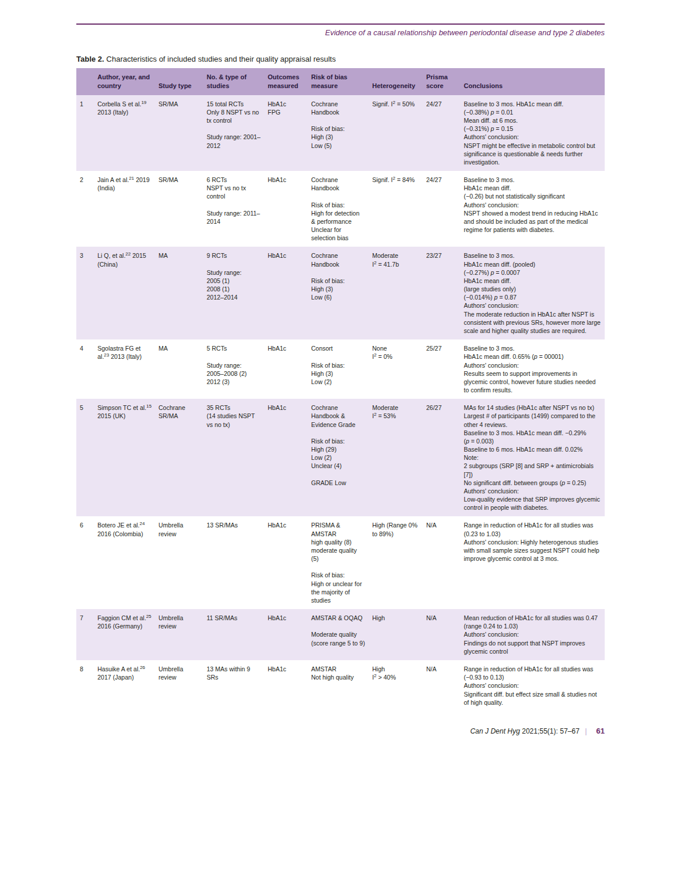Evidence of a causal relationship between periodontal disease and type 2 diabetes
Table 2. Characteristics of included studies and their quality appraisal results
| | Author, year, and country | Study type | No. & type of studies | Outcomes measured | Risk of bias measure | Heterogeneity | Prisma score | Conclusions |
| --- | --- | --- | --- | --- | --- | --- | --- | --- |
| 1 | Corbella S et al. 19 2013 (Italy) | SR/MA | 15 total RCTs Only 8 NSPT vs no tx control Study range: 2001–2012 | HbA1c FPG | Cochrane Handbook Risk of bias: High (3) Low (5) | Signif. I 2 = 50% | 24/27 | Baseline to 3 mos. HbA1c mean diff. (−0.38%) p = 0.01 Mean diff. at 6 mos. (−0.31%) p = 0.15 Authors' conclusion: NSPT might be effective in metabolic control but significance is questionable & needs further investigation. |
| 2 | Jain A et al. 21 2019 (India) | SR/MA | 6 RCTs NSPT vs no tx control Study range: 2011–2014 | HbA1c | Cochrane Handbook Risk of bias: High for detection & performance Unclear for selection bias | Signif. I 2 = 84% | 24/27 | Baseline to 3 mos. HbA1c mean diff. (−0.26) but not statistically significant Authors' conclusion: NSPT showed a modest trend in reducing HbA1c and should be included as part of the medical regime for patients with diabetes. |
| 3 | Li Q, et al. 22 2015 (China) | MA | 9 RCTs Study range: 2005 (1) 2008 (1) 2012–2014 | HbA1c | Cochrane Handbook Risk of bias: High (3) Low (6) | Moderate I 2 = 41.7b | 23/27 | Baseline to 3 mos. HbA1c mean diff. (pooled) (−0.27%) p = 0.0007 HbA1c mean diff. (large studies only) (−0.014%) p = 0.87 Authors' conclusion: The moderate reduction in HbA1c after NSPT is consistent with previous SRs, however more large scale and higher quality studies are required. |
| 4 | Sgolastra FG et al. 23 2013 (Italy) | MA | 5 RCTs Study range: 2005–2008 (2) 2012 (3) | HbA1c | Consort Risk of bias: High (3) Low (2) | None I 2 = 0% | 25/27 | Baseline to 3 mos. HbA1c mean diff. 0.65% ( p = 00001) Authors' conclusion: Results seem to support improvements in glycemic control, however future studies needed to confirm results. |
| 5 | Simpson TC et al. 15 2015 (UK) | Cochrane SR/MA | 35 RCTs (14 studies NSPT vs no tx) | HbA1c | Cochrane Handbook & Evidence Grade Risk of bias: High (29) Low (2) Unclear (4) GRADE Low | Moderate I 2 = 53% | 26/27 | MAs for 14 studies (HbA1c after NSPT vs no tx) Largest # of participants (1499) compared to the other 4 reviews. Baseline to 3 mos. HbA1c mean diff. −0.29% ( p = 0.003) Baseline to 6 mos. HbA1c mean diff. 0.02% Note: 2 subgroups (SRP [8] and SRP + antimicrobials [7]) No significant diff. between groups ( p = 0.25) Authors' conclusion: Low-quality evidence that SRP improves glycemic control in people with diabetes. |
| 6 | Botero JE et al. 24 2016 (Colombia) | Umbrella review | 13 SR/MAs | HbA1c | PRISMA & AMSTAR high quality (8) moderate quality (5) Risk of bias: High or unclear for the majority of studies | High (Range 0% to 89%) | N/A | Range in reduction of HbA1c for all studies was (0.23 to 1.03) Authors' conclusion: Highly heterogenous studies with small sample sizes suggest NSPT could help improve glycemic control at 3 mos. |
| 7 | Faggion CM et al. 25 2016 (Germany) | Umbrella review | 11 SR/MAs | HbA1c | AMSTAR & OQAQ Moderate quality (score range 5 to 9) | High | N/A | Mean reduction of HbA1c for all studies was 0.47 (range 0.24 to 1.03) Authors' conclusion: Findings do not support that NSPT improves glycemic control |
| 8 | Hasuike A et al. 26 2017 (Japan) | Umbrella review | 13 MAs within 9 SRs | HbA1c | AMSTAR Not high quality | High I 2 > 40% | N/A | Range in reduction of HbA1c for all studies was (−0.93 to 0.13) Authors' conclusion: Significant diff. but effect size small & studies not of high quality. |
Can J Dent Hyg 2021;55(1): 57–67 |61